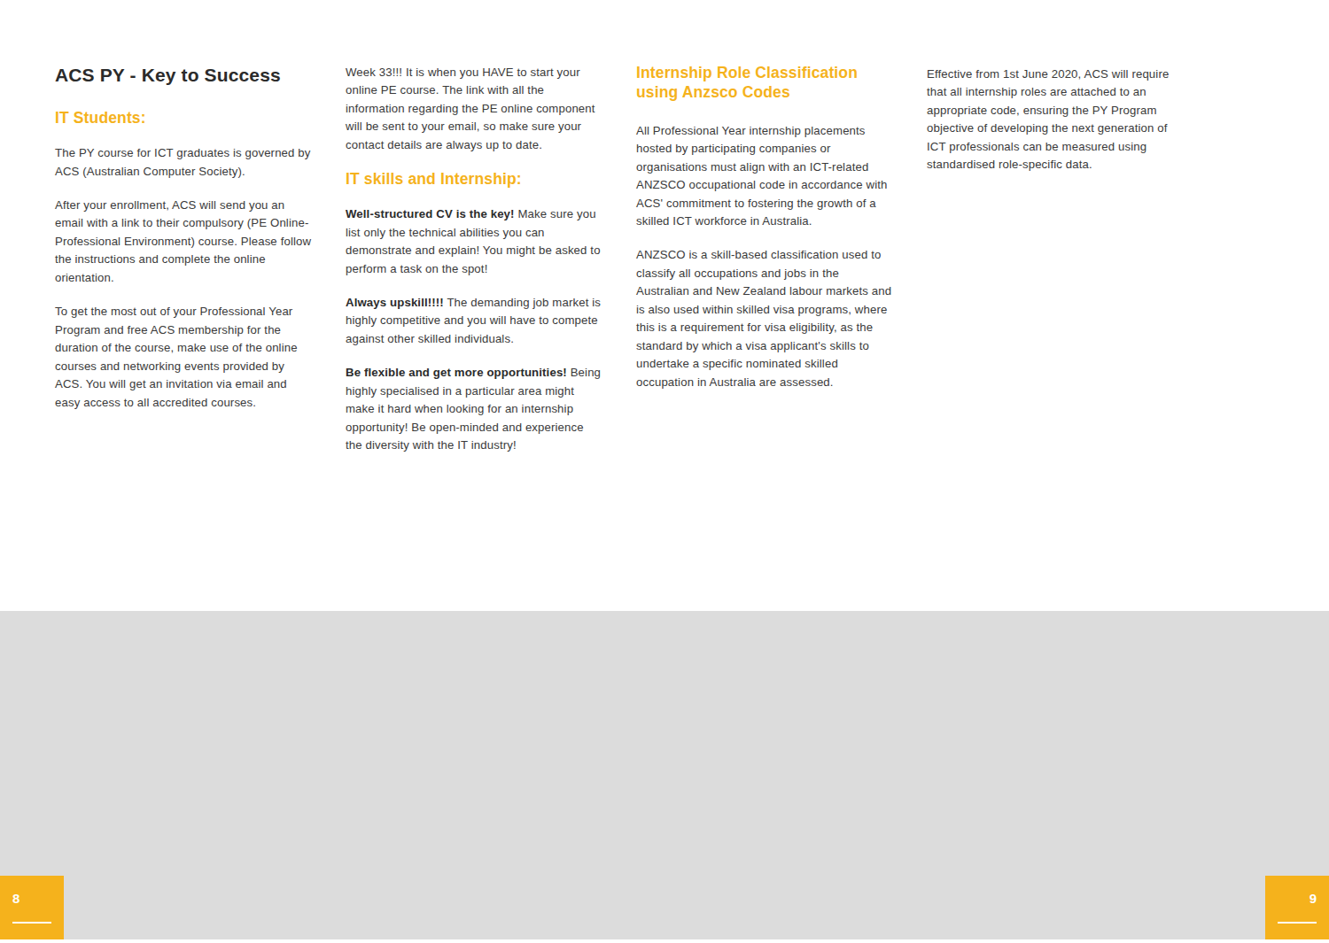ACS PY - Key to Success
IT Students:
The PY course for ICT graduates is governed by ACS (Australian Computer Society).
After your enrollment, ACS will send you an email with a link to their compulsory (PE Online-Professional Environment) course. Please follow the instructions and complete the online orientation.
To get the most out of your Professional Year Program and free ACS membership for the duration of the course, make use of the online courses and networking events provided by ACS. You will get an invitation via email and easy access to all accredited courses.
Week 33!!! It is when you HAVE to start your online PE course. The link with all the information regarding the PE online component will be sent to your email, so make sure your contact details are always up to date.
IT skills and Internship:
Well-structured CV is the key! Make sure you list only the technical abilities you can demonstrate and explain! You might be asked to perform a task on the spot!
Always upskill!!!! The demanding job market is highly competitive and you will have to compete against other skilled individuals.
Be flexible and get more opportunities! Being highly specialised in a particular area might make it hard when looking for an internship opportunity! Be open-minded and experience the diversity with the IT industry!
Internship Role Classification using Anzsco Codes
All Professional Year internship placements hosted by participating companies or organisations must align with an ICT-related ANZSCO occupational code in accordance with ACS' commitment to fostering the growth of a skilled ICT workforce in Australia.
ANZSCO is a skill-based classification used to classify all occupations and jobs in the Australian and New Zealand labour markets and is also used within skilled visa programs, where this is a requirement for visa eligibility, as the standard by which a visa applicant's skills to undertake a specific nominated skilled occupation in Australia are assessed.
Effective from 1st June 2020, ACS will require that all internship roles are attached to an appropriate code, ensuring the PY Program objective of developing the next generation of ICT professionals can be measured using standardised role-specific data.
8
9